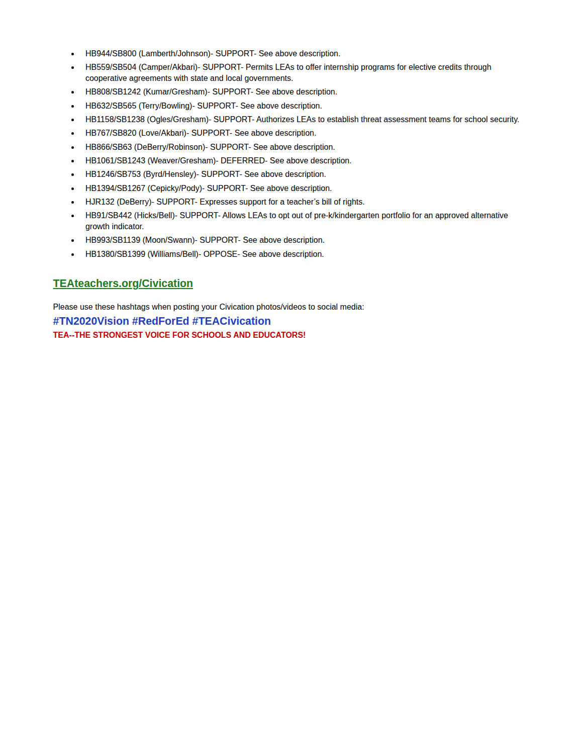HB944/SB800 (Lamberth/Johnson)- SUPPORT- See above description.
HB559/SB504 (Camper/Akbari)- SUPPORT- Permits LEAs to offer internship programs for elective credits through cooperative agreements with state and local governments.
HB808/SB1242 (Kumar/Gresham)- SUPPORT- See above description.
HB632/SB565 (Terry/Bowling)- SUPPORT- See above description.
HB1158/SB1238 (Ogles/Gresham)- SUPPORT- Authorizes LEAs to establish threat assessment teams for school security.
HB767/SB820 (Love/Akbari)- SUPPORT- See above description.
HB866/SB63 (DeBerry/Robinson)- SUPPORT- See above description.
HB1061/SB1243 (Weaver/Gresham)- DEFERRED- See above description.
HB1246/SB753 (Byrd/Hensley)- SUPPORT- See above description.
HB1394/SB1267 (Cepicky/Pody)- SUPPORT- See above description.
HJR132 (DeBerry)- SUPPORT- Expresses support for a teacher’s bill of rights.
HB91/SB442 (Hicks/Bell)- SUPPORT- Allows LEAs to opt out of pre-k/kindergarten portfolio for an approved alternative growth indicator.
HB993/SB1139 (Moon/Swann)- SUPPORT- See above description.
HB1380/SB1399 (Williams/Bell)- OPPOSE- See above description.
TEAteachers.org/Civication
Please use these hashtags when posting your Civication photos/videos to social media:
#TN2020Vision #RedForEd #TEACivication
TEA--THE STRONGEST VOICE FOR SCHOOLS AND EDUCATORS!